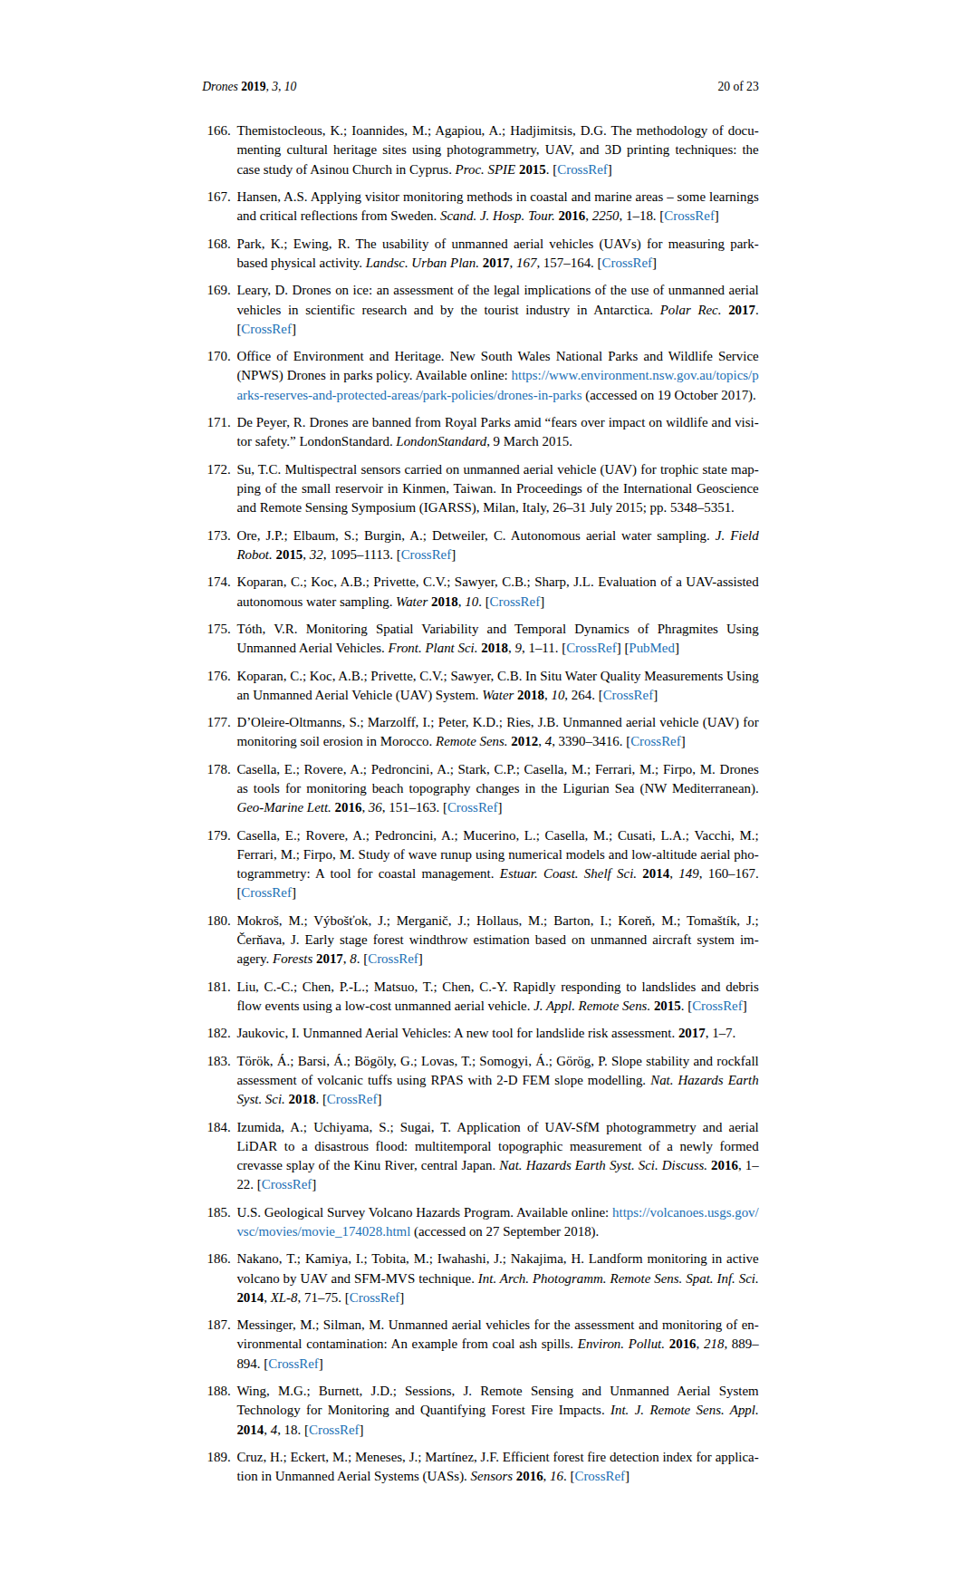Drones 2019, 3, 10
20 of 23
Themistocleous, K.; Ioannides, M.; Agapiou, A.; Hadjimitsis, D.G. The methodology of documenting cultural heritage sites using photogrammetry, UAV, and 3D printing techniques: the case study of Asinou Church in Cyprus. Proc. SPIE 2015. [CrossRef]
Hansen, A.S. Applying visitor monitoring methods in coastal and marine areas – some learnings and critical reflections from Sweden. Scand. J. Hosp. Tour. 2016, 2250, 1–18. [CrossRef]
Park, K.; Ewing, R. The usability of unmanned aerial vehicles (UAVs) for measuring park-based physical activity. Landsc. Urban Plan. 2017, 167, 157–164. [CrossRef]
Leary, D. Drones on ice: an assessment of the legal implications of the use of unmanned aerial vehicles in scientific research and by the tourist industry in Antarctica. Polar Rec. 2017. [CrossRef]
Office of Environment and Heritage. New South Wales National Parks and Wildlife Service (NPWS) Drones in parks policy. Available online: https://www.environment.nsw.gov.au/topics/parks-reserves-and-protected-areas/park-policies/drones-in-parks (accessed on 19 October 2017).
De Peyer, R. Drones are banned from Royal Parks amid “fears over impact on wildlife and visitor safety.” LondonStandard. LondonStandard, 9 March 2015.
Su, T.C. Multispectral sensors carried on unmanned aerial vehicle (UAV) for trophic state mapping of the small reservoir in Kinmen, Taiwan. In Proceedings of the International Geoscience and Remote Sensing Symposium (IGARSS), Milan, Italy, 26–31 July 2015; pp. 5348–5351.
Ore, J.P.; Elbaum, S.; Burgin, A.; Detweiler, C. Autonomous aerial water sampling. J. Field Robot. 2015, 32, 1095–1113. [CrossRef]
Koparan, C.; Koc, A.B.; Privette, C.V.; Sawyer, C.B.; Sharp, J.L. Evaluation of a UAV-assisted autonomous water sampling. Water 2018, 10. [CrossRef]
Tóth, V.R. Monitoring Spatial Variability and Temporal Dynamics of Phragmites Using Unmanned Aerial Vehicles. Front. Plant Sci. 2018, 9, 1–11. [CrossRef] [PubMed]
Koparan, C.; Koc, A.B.; Privette, C.V.; Sawyer, C.B. In Situ Water Quality Measurements Using an Unmanned Aerial Vehicle (UAV) System. Water 2018, 10, 264. [CrossRef]
D’Oleire-Oltmanns, S.; Marzolff, I.; Peter, K.D.; Ries, J.B. Unmanned aerial vehicle (UAV) for monitoring soil erosion in Morocco. Remote Sens. 2012, 4, 3390–3416. [CrossRef]
Casella, E.; Rovere, A.; Pedroncini, A.; Stark, C.P.; Casella, M.; Ferrari, M.; Firpo, M. Drones as tools for monitoring beach topography changes in the Ligurian Sea (NW Mediterranean). Geo-Marine Lett. 2016, 36, 151–163. [CrossRef]
Casella, E.; Rovere, A.; Pedroncini, A.; Mucerino, L.; Casella, M.; Cusati, L.A.; Vacchi, M.; Ferrari, M.; Firpo, M. Study of wave runup using numerical models and low-altitude aerial photogrammetry: A tool for coastal management. Estuar. Coast. Shelf Sci. 2014, 149, 160–167. [CrossRef]
Mokroš, M.; Výbošťok, J.; Merganič, J.; Hollaus, M.; Barton, I.; Koreň, M.; Tomaštík, J.; Čerňava, J. Early stage forest windthrow estimation based on unmanned aircraft system imagery. Forests 2017, 8. [CrossRef]
Liu, C.-C.; Chen, P.-L.; Matsuo, T.; Chen, C.-Y. Rapidly responding to landslides and debris flow events using a low-cost unmanned aerial vehicle. J. Appl. Remote Sens. 2015. [CrossRef]
Jaukovic, I. Unmanned Aerial Vehicles: A new tool for landslide risk assessment. 2017, 1–7.
Török, Á.; Barsi, Á.; Bögöly, G.; Lovas, T.; Somogyi, Á.; Görög, P. Slope stability and rockfall assessment of volcanic tuffs using RPAS with 2-D FEM slope modelling. Nat. Hazards Earth Syst. Sci. 2018. [CrossRef]
Izumida, A.; Uchiyama, S.; Sugai, T. Application of UAV-SfM photogrammetry and aerial LiDAR to a disastrous flood: multitemporal topographic measurement of a newly formed crevasse splay of the Kinu River, central Japan. Nat. Hazards Earth Syst. Sci. Discuss. 2016, 1–22. [CrossRef]
U.S. Geological Survey Volcano Hazards Program. Available online: https://volcanoes.usgs.gov/vsc/movies/movie_174028.html (accessed on 27 September 2018).
Nakano, T.; Kamiya, I.; Tobita, M.; Iwahashi, J.; Nakajima, H. Landform monitoring in active volcano by UAV and SFM-MVS technique. Int. Arch. Photogramm. Remote Sens. Spat. Inf. Sci. 2014, XL-8, 71–75. [CrossRef]
Messinger, M.; Silman, M. Unmanned aerial vehicles for the assessment and monitoring of environmental contamination: An example from coal ash spills. Environ. Pollut. 2016, 218, 889–894. [CrossRef]
Wing, M.G.; Burnett, J.D.; Sessions, J. Remote Sensing and Unmanned Aerial System Technology for Monitoring and Quantifying Forest Fire Impacts. Int. J. Remote Sens. Appl. 2014, 4, 18. [CrossRef]
Cruz, H.; Eckert, M.; Meneses, J.; Martínez, J.F. Efficient forest fire detection index for application in Unmanned Aerial Systems (UASs). Sensors 2016, 16. [CrossRef]